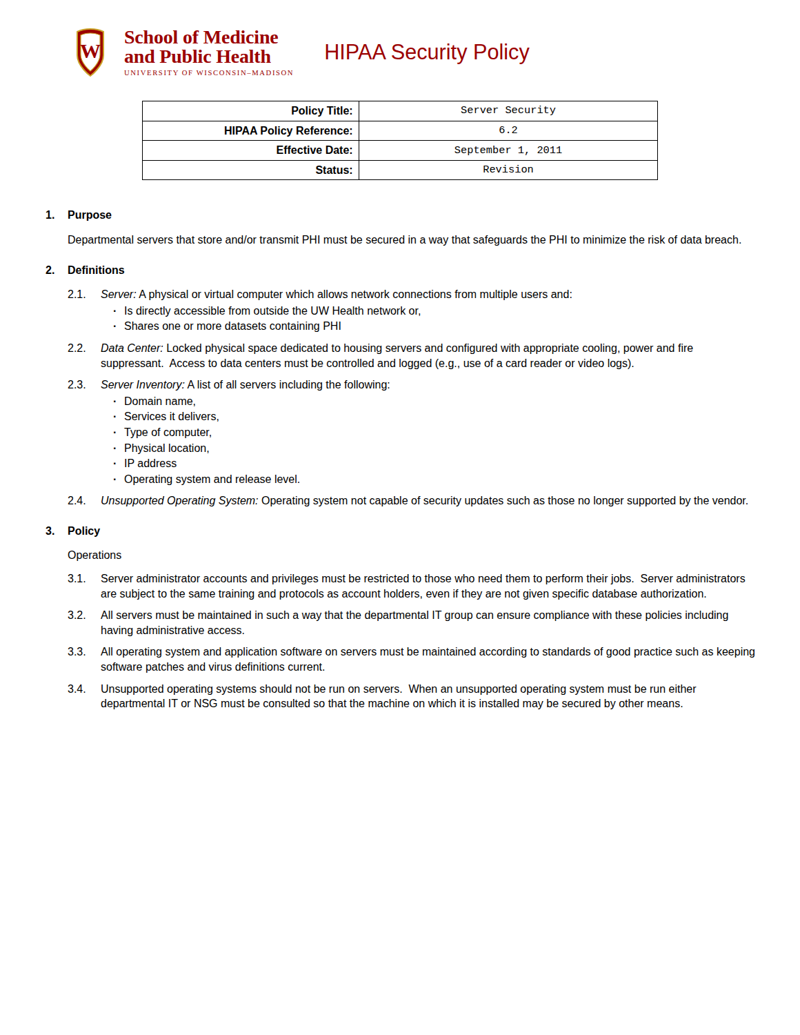W
School of Medicine and Public Health UNIVERSITY OF WISCONSIN–MADISON
HIPAA Security Policy
| Policy Title: | Server Security |
| HIPAA Policy Reference: | 6.2 |
| Effective Date: | September 1, 2011 |
| Status: | Revision |
Purpose
Departmental servers that store and/or transmit PHI must be secured in a way that safeguards the PHI to minimize the risk of data breach.
Definitions
Server: A physical or virtual computer which allows network connections from multiple users and:
Is directly accessible from outside the UW Health network or,
Shares one or more datasets containing PHI
Data Center: Locked physical space dedicated to housing servers and configured with appropriate cooling, power and fire suppressant. Access to data centers must be controlled and logged (e.g., use of a card reader or video logs).
Server Inventory: A list of all servers including the following:
Domain name,
Services it delivers,
Type of computer,
Physical location,
IP address
Operating system and release level.
Unsupported Operating System: Operating system not capable of security updates such as those no longer supported by the vendor.
Policy
Operations
Server administrator accounts and privileges must be restricted to those who need them to perform their jobs. Server administrators are subject to the same training and protocols as account holders, even if they are not given specific database authorization.
All servers must be maintained in such a way that the departmental IT group can ensure compliance with these policies including having administrative access.
All operating system and application software on servers must be maintained according to standards of good practice such as keeping software patches and virus definitions current.
Unsupported operating systems should not be run on servers. When an unsupported operating system must be run either departmental IT or NSG must be consulted so that the machine on which it is installed may be secured by other means.